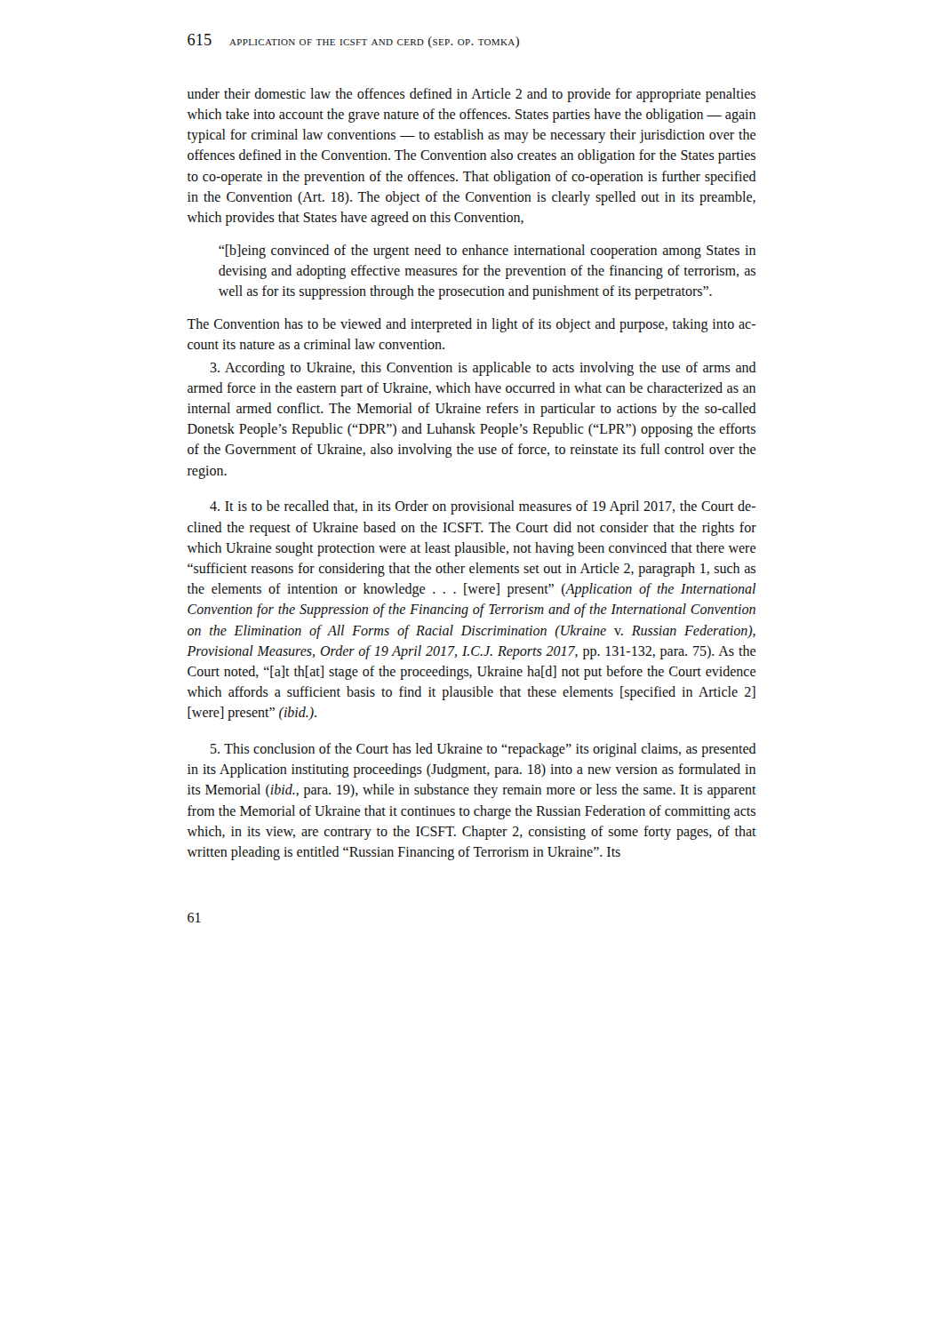615 application of the icsft and cerd (sep. op. tomka)
under their domestic law the offences defined in Article 2 and to provide for appropriate penalties which take into account the grave nature of the offences. States parties have the obligation — again typical for criminal law conventions — to establish as may be necessary their jurisdiction over the offences defined in the Convention. The Convention also creates an obligation for the States parties to co-operate in the prevention of the offences. That obligation of co-operation is further specified in the Convention (Art. 18). The object of the Convention is clearly spelled out in its preamble, which provides that States have agreed on this Convention,
“[b]eing convinced of the urgent need to enhance international cooperation among States in devising and adopting effective measures for the prevention of the financing of terrorism, as well as for its suppression through the prosecution and punishment of its perpetrators”.
The Convention has to be viewed and interpreted in light of its object and purpose, taking into account its nature as a criminal law convention.
3. According to Ukraine, this Convention is applicable to acts involving the use of arms and armed force in the eastern part of Ukraine, which have occurred in what can be characterized as an internal armed conflict. The Memorial of Ukraine refers in particular to actions by the so-called Donetsk People’s Republic (“DPR”) and Luhansk People’s Republic (“LPR”) opposing the efforts of the Government of Ukraine, also involving the use of force, to reinstate its full control over the region.
4. It is to be recalled that, in its Order on provisional measures of 19 April 2017, the Court declined the request of Ukraine based on the ICSFT. The Court did not consider that the rights for which Ukraine sought protection were at least plausible, not having been convinced that there were “sufficient reasons for considering that the other elements set out in Article 2, paragraph 1, such as the elements of intention or knowledge . . . [were] present” (Application of the International Convention for the Suppression of the Financing of Terrorism and of the International Convention on the Elimination of All Forms of Racial Discrimination (Ukraine v. Russian Federation), Provisional Measures, Order of 19 April 2017, I.C.J. Reports 2017, pp. 131-132, para. 75). As the Court noted, “[a]t th[at] stage of the proceedings, Ukraine ha[d] not put before the Court evidence which affords a sufficient basis to find it plausible that these elements [specified in Article 2] [were] present” (ibid.).
5. This conclusion of the Court has led Ukraine to “repackage” its original claims, as presented in its Application instituting proceedings (Judgment, para. 18) into a new version as formulated in its Memorial (ibid., para. 19), while in substance they remain more or less the same. It is apparent from the Memorial of Ukraine that it continues to charge the Russian Federation of committing acts which, in its view, are contrary to the ICSFT. Chapter 2, consisting of some forty pages, of that written pleading is entitled “Russian Financing of Terrorism in Ukraine”. Its
61